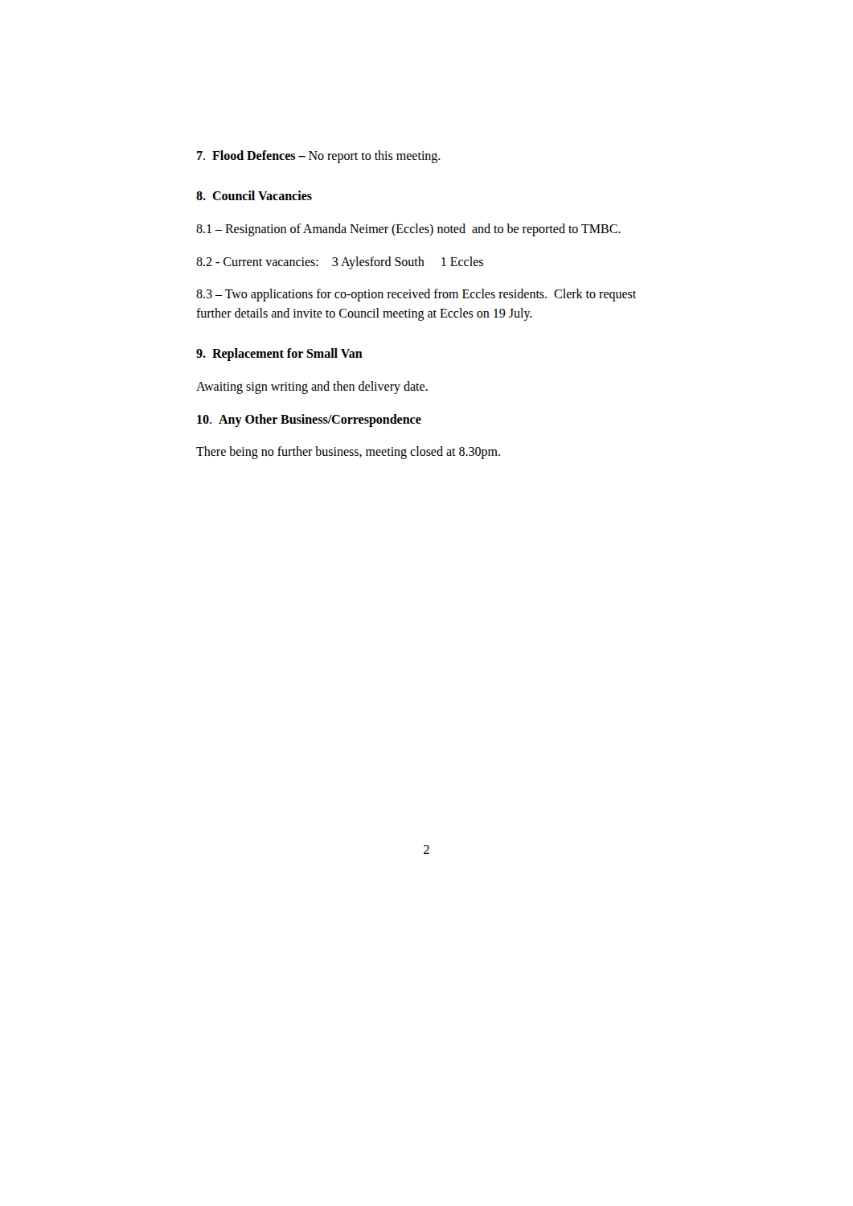7. Flood Defences – No report to this meeting.
8. Council Vacancies
8.1 – Resignation of Amanda Neimer (Eccles) noted and to be reported to TMBC.
8.2 - Current vacancies: 3 Aylesford South 1 Eccles
8.3 – Two applications for co-option received from Eccles residents. Clerk to request further details and invite to Council meeting at Eccles on 19 July.
9. Replacement for Small Van
Awaiting sign writing and then delivery date.
10. Any Other Business/Correspondence
There being no further business, meeting closed at 8.30pm.
2